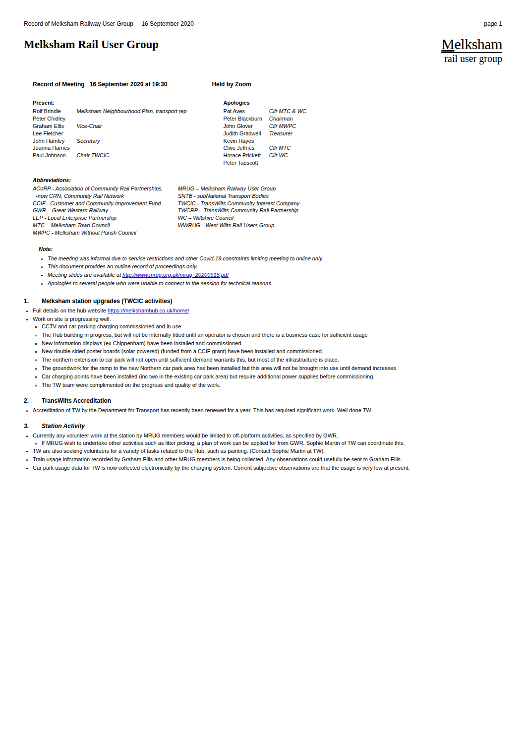Record of Melksham Railway User Group 16 September 2020
page 1
Melksham Rail User Group
Melksham
rail user group
Record of Meeting 16 September 2020 at 19:30
Held by Zoom
Present:
| Rolf Brindle | Melksham Neighbourhood Plan, transport rep |
| Peter Chidley | |
| Graham Ellis | Vice-Chair |
| Lee Fletcher | |
| John Hamley | Secretary |
| Joanna Harries | |
| Paul Johnson | Chair TWCIC |
Apologies
| Pat Aves | Cllr MTC & WC |
| Peter Blackburn | Chairman |
| John Glover | Cllr MWPC |
| Judith Gradwell | Treasurer |
| Kevin Hayes | |
| Clive Jeffries | Cllr MTC |
| Horace Prickett | Cllr WC |
| Peter Tapscott | |
Abbreviations:
| ACoRP - Association of Community Rail Partnerships, | MRUG – Melksham Railway User Group |
| -now CRN, Community Rail Network | SNTB - subNational Transport Bodies |
| CCIF - Customer and Community Improvement Fund | TWCIC - TransWilts Community Interest Company |
| GWR – Great Western Railway | TWCRP – TransWilts Community Rail Partnership |
| LEP - Local Enterprise Partnership | WC – Wiltshire Council |
| MTC - Melksham Town Council | WWRUG-- West Wilts Rail Users Group |
| MWPC - Melksham Without Parish Council | |
Note:
The meeting was informal due to service restrictions and other Covid-19 constraints limiting meeting to online only.
This document provides an outline record of proceedings only.
Meeting slides are available at http://www.mrug.org.uk/mrug_20200916.pdf
Apologies to several people who were unable to connect to the session for technical reasons.
1. Melksham station upgrades (TWCIC activities)
Full details on the hub website https://melkshamhub.co.uk/home/
Work on site is progressing well.
CCTV and car parking charging commissioned and in use
The Hub building in progress, but will not be internally fitted until an operator is chosen and there is a business case for sufficient usage
New information displays (ex Chippenham) have been installed and commissioned.
New double sided poster boards (solar powered) (funded from a CCIF grant) have been installed and commissioned.
The northern extension to car park will not open until sufficient demand warrants this, but most of the infrastructure is place.
The groundwork for the ramp to the new Northern car park area has been installed but this area will not be brought into use until demand increases.
Car charging points have been installed (inc two in the existing car park area) but require additional power supplies before commissioning.
The TW team were complimented on the progress and quality of the work.
2. TransWilts Accreditation
Accreditation of TW by the Department for Transport has recently been renewed for a year. This has required significant work. Well done TW.
3. Station Activity
Currently any volunteer work at the station by MRUG members would be limited to off-platform activities, as specified by GWR.
If MRUG wish to undertake other activities such as litter picking, a plan of work can be applied for from GWR. Sophie Martin of TW can coordinate this.
TW are also seeking volunteers for a variety of tasks related to the Hub, such as painting. (Contact Sophie Martin at TW).
Train usage information recorded by Graham Ellis and other MRUG members is being collected. Any observations could usefully be sent to Graham Ellis.
Car park usage data for TW is now collected electronically by the charging system. Current subjective observations are that the usage is very low at present.